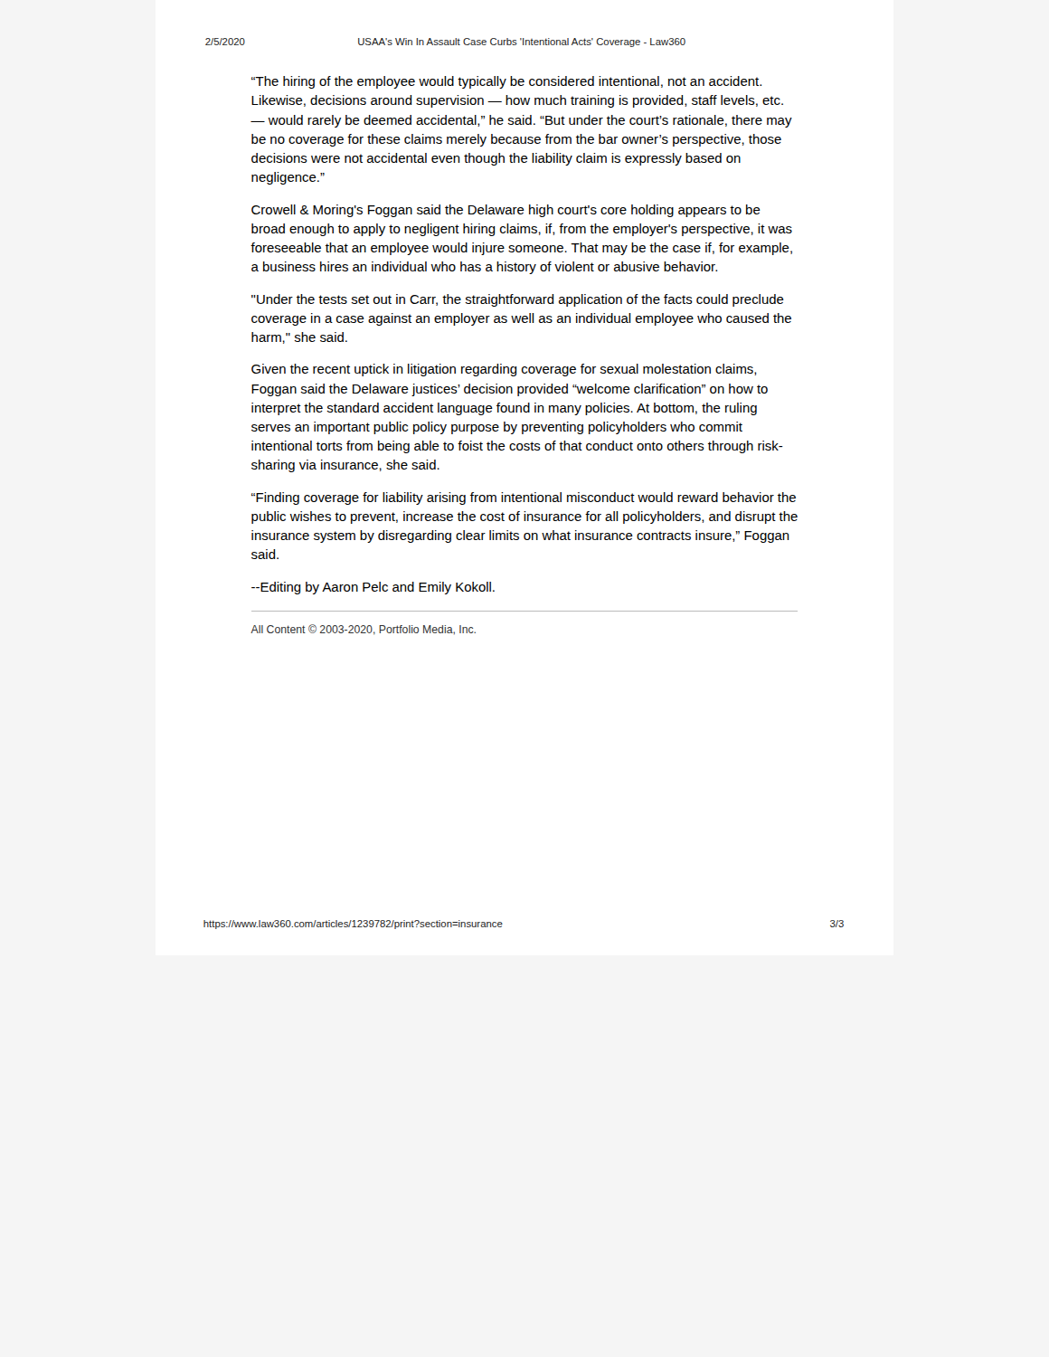2/5/2020
USAA's Win In Assault Case Curbs 'Intentional Acts' Coverage - Law360
“The hiring of the employee would typically be considered intentional, not an accident. Likewise, decisions around supervision — how much training is provided, staff levels, etc. — would rarely be deemed accidental,” he said. “But under the court’s rationale, there may be no coverage for these claims merely because from the bar owner’s perspective, those decisions were not accidental even though the liability claim is expressly based on negligence.”
Crowell & Moring's Foggan said the Delaware high court's core holding appears to be broad enough to apply to negligent hiring claims, if, from the employer's perspective, it was foreseeable that an employee would injure someone. That may be the case if, for example, a business hires an individual who has a history of violent or abusive behavior.
"Under the tests set out in Carr, the straightforward application of the facts could preclude coverage in a case against an employer as well as an individual employee who caused the harm," she said.
Given the recent uptick in litigation regarding coverage for sexual molestation claims, Foggan said the Delaware justices’ decision provided “welcome clarification” on how to interpret the standard accident language found in many policies. At bottom, the ruling serves an important public policy purpose by preventing policyholders who commit intentional torts from being able to foist the costs of that conduct onto others through risk-sharing via insurance, she said.
“Finding coverage for liability arising from intentional misconduct would reward behavior the public wishes to prevent, increase the cost of insurance for all policyholders, and disrupt the insurance system by disregarding clear limits on what insurance contracts insure,” Foggan said.
--Editing by Aaron Pelc and Emily Kokoll.
All Content © 2003-2020, Portfolio Media, Inc.
https://www.law360.com/articles/1239782/print?section=insurance
3/3